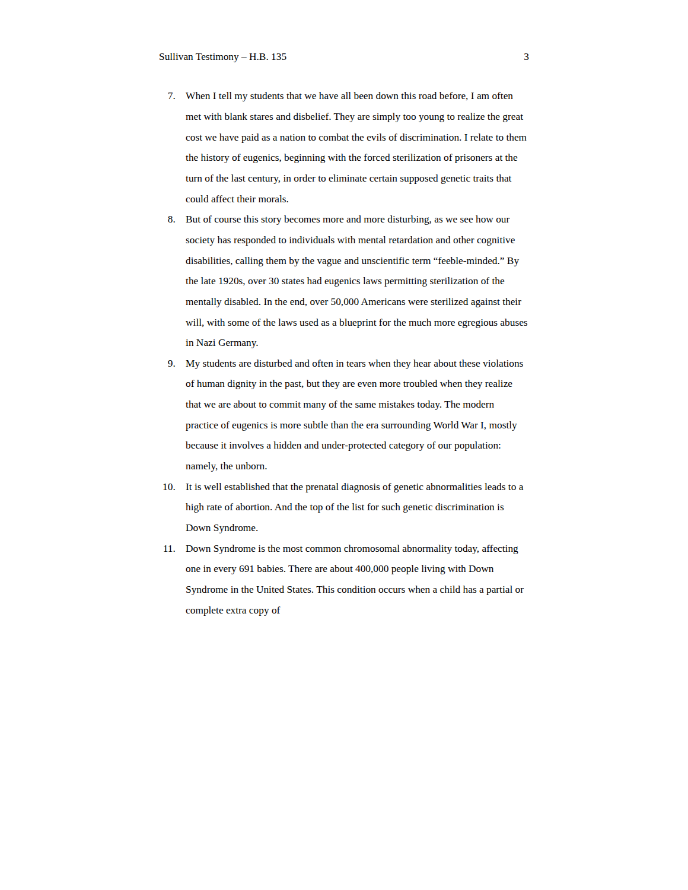Sullivan Testimony – H.B. 135 3
7.
When I tell my students that we have all been down this road before, I am often met with blank stares and disbelief. They are simply too young to realize the great cost we have paid as a nation to combat the evils of discrimination. I relate to them the history of eugenics, beginning with the forced sterilization of prisoners at the turn of the last century, in order to eliminate certain supposed genetic traits that could affect their morals.
8.
But of course this story becomes more and more disturbing, as we see how our society has responded to individuals with mental retardation and other cognitive disabilities, calling them by the vague and unscientific term “feeble-minded.” By the late 1920s, over 30 states had eugenics laws permitting sterilization of the mentally disabled. In the end, over 50,000 Americans were sterilized against their will, with some of the laws used as a blueprint for the much more egregious abuses in Nazi Germany.
9.
My students are disturbed and often in tears when they hear about these violations of human dignity in the past, but they are even more troubled when they realize that we are about to commit many of the same mistakes today. The modern practice of eugenics is more subtle than the era surrounding World War I, mostly because it involves a hidden and under-protected category of our population: namely, the unborn.
10.
It is well established that the prenatal diagnosis of genetic abnormalities leads to a high rate of abortion. And the top of the list for such genetic discrimination is Down Syndrome.
11.
Down Syndrome is the most common chromosomal abnormality today, affecting one in every 691 babies. There are about 400,000 people living with Down Syndrome in the United States. This condition occurs when a child has a partial or complete extra copy of